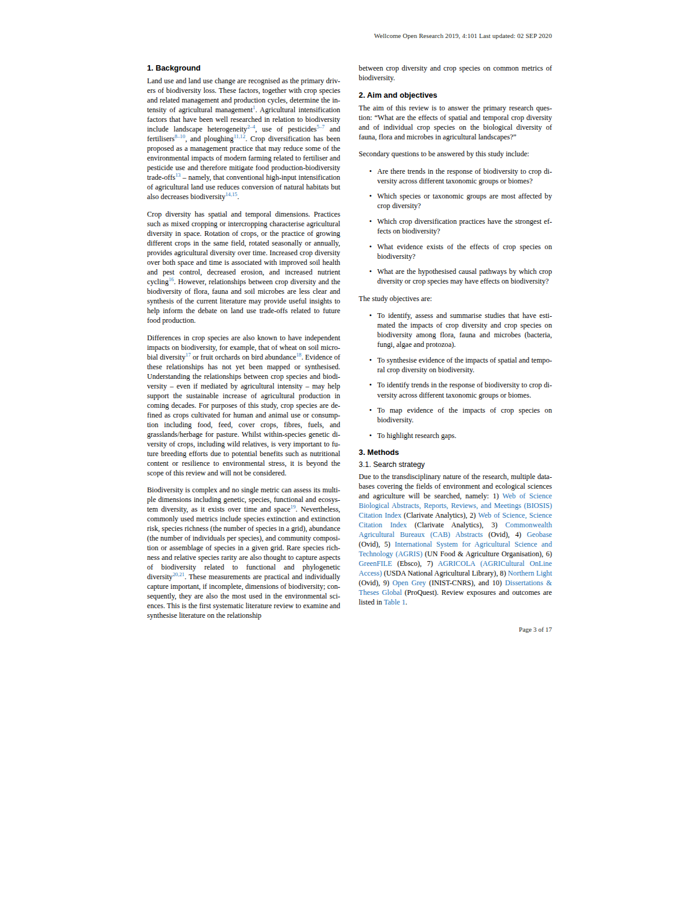Wellcome Open Research 2019, 4:101 Last updated: 02 SEP 2020
1. Background
Land use and land use change are recognised as the primary drivers of biodiversity loss. These factors, together with crop species and related management and production cycles, determine the intensity of agricultural management1. Agricultural intensification factors that have been well researched in relation to biodiversity include landscape heterogeneity2–4, use of pesticides5–7 and fertilisers8–10, and ploughing11,12. Crop diversification has been proposed as a management practice that may reduce some of the environmental impacts of modern farming related to fertiliser and pesticide use and therefore mitigate food production-biodiversity trade-offs13 – namely, that conventional high-input intensification of agricultural land use reduces conversion of natural habitats but also decreases biodiversity14,15.
Crop diversity has spatial and temporal dimensions. Practices such as mixed cropping or intercropping characterise agricultural diversity in space. Rotation of crops, or the practice of growing different crops in the same field, rotated seasonally or annually, provides agricultural diversity over time. Increased crop diversity over both space and time is associated with improved soil health and pest control, decreased erosion, and increased nutrient cycling16. However, relationships between crop diversity and the biodiversity of flora, fauna and soil microbes are less clear and synthesis of the current literature may provide useful insights to help inform the debate on land use trade-offs related to future food production.
Differences in crop species are also known to have independent impacts on biodiversity, for example, that of wheat on soil microbial diversity17 or fruit orchards on bird abundance18. Evidence of these relationships has not yet been mapped or synthesised. Understanding the relationships between crop species and biodiversity – even if mediated by agricultural intensity – may help support the sustainable increase of agricultural production in coming decades. For purposes of this study, crop species are defined as crops cultivated for human and animal use or consumption including food, feed, cover crops, fibres, fuels, and grasslands/herbage for pasture. Whilst within-species genetic diversity of crops, including wild relatives, is very important to future breeding efforts due to potential benefits such as nutritional content or resilience to environmental stress, it is beyond the scope of this review and will not be considered.
Biodiversity is complex and no single metric can assess its multiple dimensions including genetic, species, functional and ecosystem diversity, as it exists over time and space19. Nevertheless, commonly used metrics include species extinction and extinction risk, species richness (the number of species in a grid), abundance (the number of individuals per species), and community composition or assemblage of species in a given grid. Rare species richness and relative species rarity are also thought to capture aspects of biodiversity related to functional and phylogenetic diversity20,21. These measurements are practical and individually capture important, if incomplete, dimensions of biodiversity; consequently, they are also the most used in the environmental sciences. This is the first systematic literature review to examine and synthesise literature on the relationship
between crop diversity and crop species on common metrics of biodiversity.
2. Aim and objectives
The aim of this review is to answer the primary research question: “What are the effects of spatial and temporal crop diversity and of individual crop species on the biological diversity of fauna, flora and microbes in agricultural landscapes?”
Secondary questions to be answered by this study include:
Are there trends in the response of biodiversity to crop diversity across different taxonomic groups or biomes?
Which species or taxonomic groups are most affected by crop diversity?
Which crop diversification practices have the strongest effects on biodiversity?
What evidence exists of the effects of crop species on biodiversity?
What are the hypothesised causal pathways by which crop diversity or crop species may have effects on biodiversity?
The study objectives are:
To identify, assess and summarise studies that have estimated the impacts of crop diversity and crop species on biodiversity among flora, fauna and microbes (bacteria, fungi, algae and protozoa).
To synthesise evidence of the impacts of spatial and temporal crop diversity on biodiversity.
To identify trends in the response of biodiversity to crop diversity across different taxonomic groups or biomes.
To map evidence of the impacts of crop species on biodiversity.
To highlight research gaps.
3. Methods
3.1. Search strategy
Due to the transdisciplinary nature of the research, multiple databases covering the fields of environment and ecological sciences and agriculture will be searched, namely: 1) Web of Science Biological Abstracts, Reports, Reviews, and Meetings (BIOSIS) Citation Index (Clarivate Analytics), 2) Web of Science, Science Citation Index (Clarivate Analytics), 3) Commonwealth Agricultural Bureaux (CAB) Abstracts (Ovid), 4) Geobase (Ovid), 5) International System for Agricultural Science and Technology (AGRIS) (UN Food & Agriculture Organisation), 6) GreenFILE (Ebsco), 7) AGRICOLA (AGRICultural OnLine Access) (USDA National Agricultural Library), 8) Northern Light (Ovid), 9) Open Grey (INIST-CNRS), and 10) Dissertations & Theses Global (ProQuest). Review exposures and outcomes are listed in Table 1.
Page 3 of 17